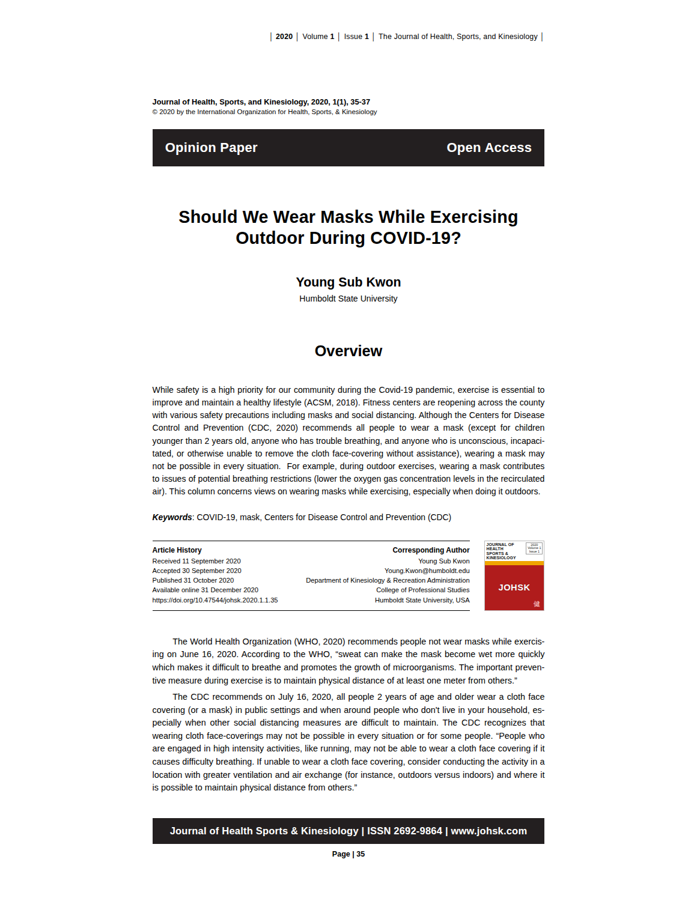│ 2020 │ Volume 1 │ Issue 1 │ The Journal of Health, Sports, and Kinesiology │
Journal of Health, Sports, and Kinesiology, 2020, 1(1), 35-37
© 2020 by the International Organization for Health, Sports, & Kinesiology
Opinion Paper Open Access
Should We Wear Masks While Exercising
Outdoor During COVID-19?
Young Sub Kwon
Humboldt State University
Overview
While safety is a high priority for our community during the Covid-19 pandemic, exercise is essential to improve and maintain a healthy lifestyle (ACSM, 2018). Fitness centers are reopening across the county with various safety precautions including masks and social distancing. Although the Centers for Disease Control and Prevention (CDC, 2020) recommends all people to wear a mask (except for children younger than 2 years old, anyone who has trouble breathing, and anyone who is unconscious, incapacitated, or otherwise unable to remove the cloth face-covering without assistance), wearing a mask may not be possible in every situation. For example, during outdoor exercises, wearing a mask contributes to issues of potential breathing restrictions (lower the oxygen gas concentration levels in the recirculated air). This column concerns views on wearing masks while exercising, especially when doing it outdoors.
Keywords: COVID-19, mask, Centers for Disease Control and Prevention (CDC)
Article History
Received 11 September 2020
Accepted 30 September 2020
Published 31 October 2020
Available online 31 December 2020
https://doi.org/10.47544/johsk.2020.1.1.35
Corresponding Author
Young Sub Kwon
Young.Kwon@humboldt.edu
Department of Kinesiology & Recreation Administration
College of Professional Studies
Humboldt State University, USA
JOURNAL OF HEALTH
SPORTS & KINESIOLOGY ISSN
2692-9864
JOHSK 健
2020
Volume 1
Issue 1
The World Health Organization (WHO, 2020) recommends people not wear masks while exercising on June 16, 2020. According to the WHO, “sweat can make the mask become wet more quickly which makes it difficult to breathe and promotes the growth of microorganisms. The important preventive measure during exercise is to maintain physical distance of at least one meter from others.”
The CDC recommends on July 16, 2020, all people 2 years of age and older wear a cloth face covering (or a mask) in public settings and when around people who don't live in your household, especially when other social distancing measures are difficult to maintain. The CDC recognizes that wearing cloth face-coverings may not be possible in every situation or for some people. “People who are engaged in high intensity activities, like running, may not be able to wear a cloth face covering if it causes difficulty breathing. If unable to wear a cloth face covering, consider conducting the activity in a location with greater ventilation and air exchange (for instance, outdoors versus indoors) and where it is possible to maintain physical distance from others.”
Journal of Health Sports & Kinesiology | ISSN 2692-9864 | www.johsk.com
Page | 35